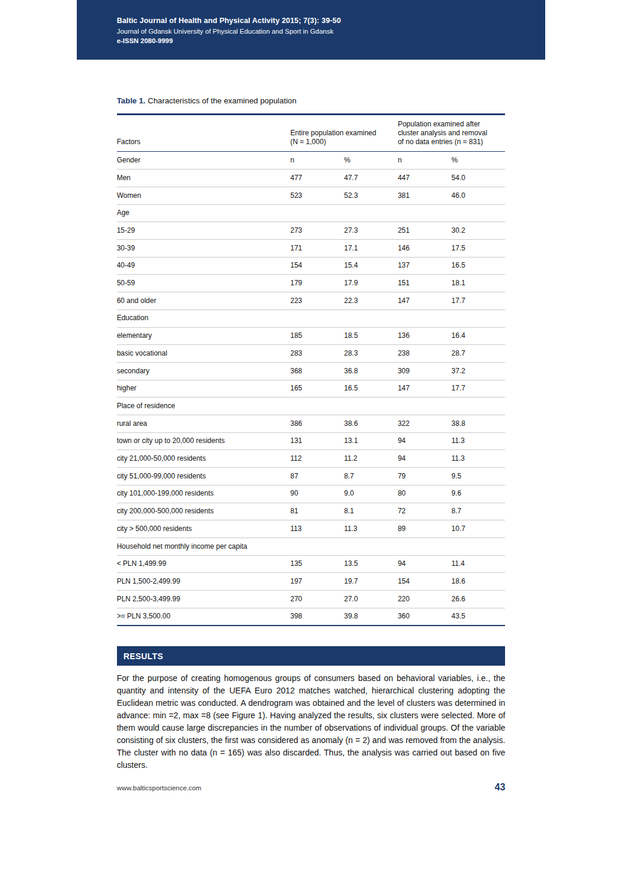Baltic Journal of Health and Physical Activity 2015; 7(3): 39-50
Journal of Gdansk University of Physical Education and Sport in Gdansk
e-ISSN 2080-9999
Table 1. Characteristics of the examined population
| Factors | Entire population examined (N = 1,000) | Population examined after cluster analysis and removal of no data entries (n = 831) |
| --- | --- | --- |
| Gender | n | % | n | % |
| Men | 477 | 47.7 | 447 | 54.0 |
| Women | 523 | 52.3 | 381 | 46.0 |
| Age | | | | |
| 15-29 | 273 | 27.3 | 251 | 30.2 |
| 30-39 | 171 | 17.1 | 146 | 17.5 |
| 40-49 | 154 | 15.4 | 137 | 16.5 |
| 50-59 | 179 | 17.9 | 151 | 18.1 |
| 60 and older | 223 | 22.3 | 147 | 17.7 |
| Education | | | | |
| elementary | 185 | 18.5 | 136 | 16.4 |
| basic vocational | 283 | 28.3 | 238 | 28.7 |
| secondary | 368 | 36.8 | 309 | 37.2 |
| higher | 165 | 16.5 | 147 | 17.7 |
| Place of residence | | | | |
| rural area | 386 | 38.6 | 322 | 38.8 |
| town or city up to 20,000 residents | 131 | 13.1 | 94 | 11.3 |
| city 21,000-50,000 residents | 112 | 11.2 | 94 | 11.3 |
| city 51,000-99,000 residents | 87 | 8.7 | 79 | 9.5 |
| city 101,000-199,000 residents | 90 | 9.0 | 80 | 9.6 |
| city 200,000-500,000 residents | 81 | 8.1 | 72 | 8.7 |
| city > 500,000 residents | 113 | 11.3 | 89 | 10.7 |
| Household net monthly income per capita | | | | |
| < PLN 1,499.99 | 135 | 13.5 | 94 | 11.4 |
| PLN 1,500-2,499.99 | 197 | 19.7 | 154 | 18.6 |
| PLN 2,500-3,499.99 | 270 | 27.0 | 220 | 26.6 |
| >= PLN 3,500.00 | 398 | 39.8 | 360 | 43.5 |
RESULTS
For the purpose of creating homogenous groups of consumers based on behavioral variables, i.e., the quantity and intensity of the UEFA Euro 2012 matches watched, hierarchical clustering adopting the Euclidean metric was conducted. A dendrogram was obtained and the level of clusters was determined in advance: min =2, max =8 (see Figure 1). Having analyzed the results, six clusters were selected. More of them would cause large discrepancies in the number of observations of individual groups. Of the variable consisting of six clusters, the first was considered as anomaly (n = 2) and was removed from the analysis. The cluster with no data (n = 165) was also discarded. Thus, the analysis was carried out based on five clusters.
www.balticsportscience.com
43